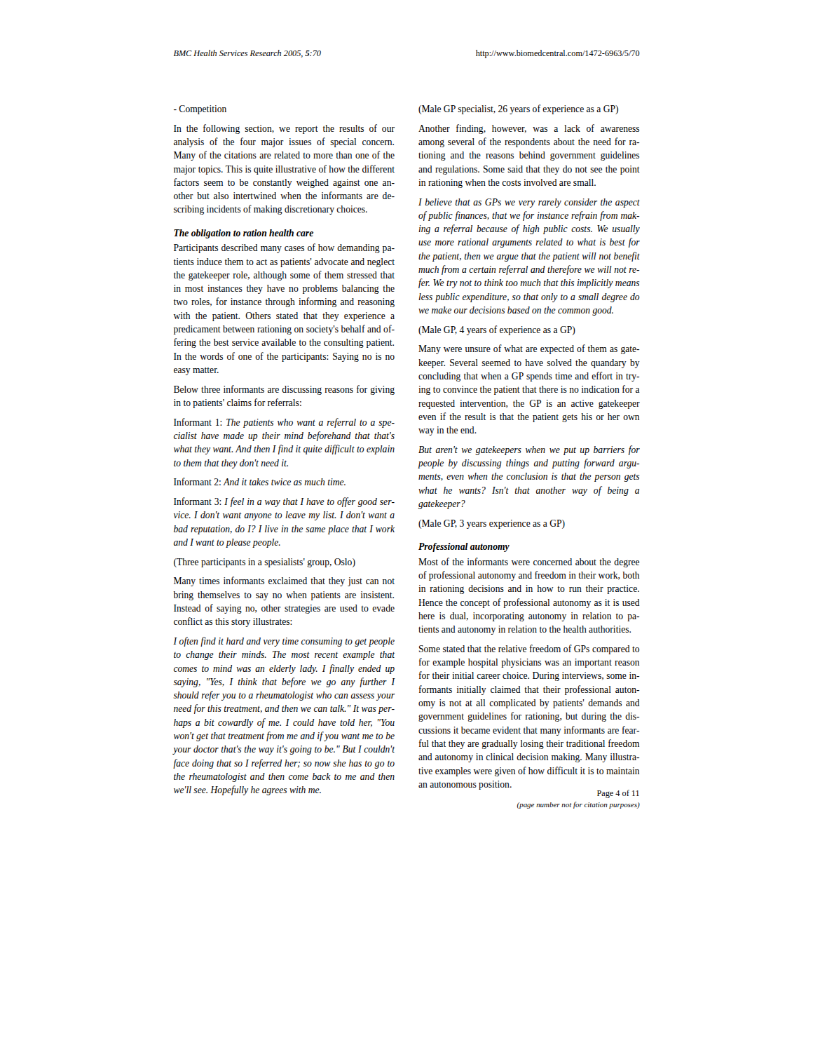BMC Health Services Research 2005, 5:70
http://www.biomedcentral.com/1472-6963/5/70
- Competition
In the following section, we report the results of our analysis of the four major issues of special concern. Many of the citations are related to more than one of the major topics. This is quite illustrative of how the different factors seem to be constantly weighed against one another but also intertwined when the informants are describing incidents of making discretionary choices.
The obligation to ration health care
Participants described many cases of how demanding patients induce them to act as patients' advocate and neglect the gatekeeper role, although some of them stressed that in most instances they have no problems balancing the two roles, for instance through informing and reasoning with the patient. Others stated that they experience a predicament between rationing on society's behalf and offering the best service available to the consulting patient. In the words of one of the participants: Saying no is no easy matter.
Below three informants are discussing reasons for giving in to patients' claims for referrals:
Informant 1: The patients who want a referral to a specialist have made up their mind beforehand that that's what they want. And then I find it quite difficult to explain to them that they don't need it.
Informant 2: And it takes twice as much time.
Informant 3: I feel in a way that I have to offer good service. I don't want anyone to leave my list. I don't want a bad reputation, do I? I live in the same place that I work and I want to please people.
(Three participants in a spesialists' group, Oslo)
Many times informants exclaimed that they just can not bring themselves to say no when patients are insistent. Instead of saying no, other strategies are used to evade conflict as this story illustrates:
I often find it hard and very time consuming to get people to change their minds. The most recent example that comes to mind was an elderly lady. I finally ended up saying, "Yes, I think that before we go any further I should refer you to a rheumatologist who can assess your need for this treatment, and then we can talk." It was perhaps a bit cowardly of me. I could have told her, "You won't get that treatment from me and if you want me to be your doctor that's the way it's going to be." But I couldn't face doing that so I referred her; so now she has to go to the rheumatologist and then come back to me and then we'll see. Hopefully he agrees with me.
(Male GP specialist, 26 years of experience as a GP)
Another finding, however, was a lack of awareness among several of the respondents about the need for rationing and the reasons behind government guidelines and regulations. Some said that they do not see the point in rationing when the costs involved are small.
I believe that as GPs we very rarely consider the aspect of public finances, that we for instance refrain from making a referral because of high public costs. We usually use more rational arguments related to what is best for the patient, then we argue that the patient will not benefit much from a certain referral and therefore we will not refer. We try not to think too much that this implicitly means less public expenditure, so that only to a small degree do we make our decisions based on the common good.
(Male GP, 4 years of experience as a GP)
Many were unsure of what are expected of them as gatekeeper. Several seemed to have solved the quandary by concluding that when a GP spends time and effort in trying to convince the patient that there is no indication for a requested intervention, the GP is an active gatekeeper even if the result is that the patient gets his or her own way in the end.
But aren't we gatekeepers when we put up barriers for people by discussing things and putting forward arguments, even when the conclusion is that the person gets what he wants? Isn't that another way of being a gatekeeper?
(Male GP, 3 years experience as a GP)
Professional autonomy
Most of the informants were concerned about the degree of professional autonomy and freedom in their work, both in rationing decisions and in how to run their practice. Hence the concept of professional autonomy as it is used here is dual, incorporating autonomy in relation to patients and autonomy in relation to the health authorities.
Some stated that the relative freedom of GPs compared to for example hospital physicians was an important reason for their initial career choice. During interviews, some informants initially claimed that their professional autonomy is not at all complicated by patients' demands and government guidelines for rationing, but during the discussions it became evident that many informants are fearful that they are gradually losing their traditional freedom and autonomy in clinical decision making. Many illustrative examples were given of how difficult it is to maintain an autonomous position.
Page 4 of 11
(page number not for citation purposes)